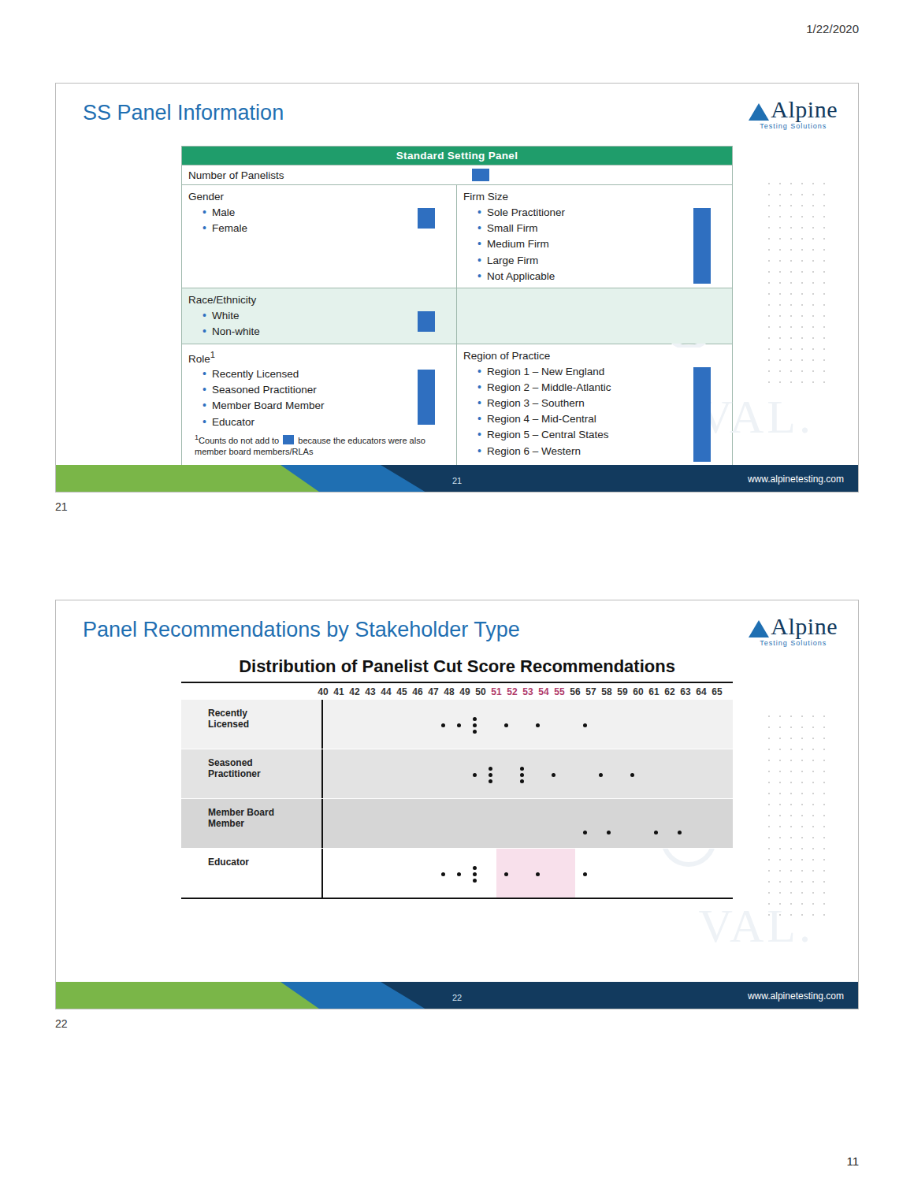1/22/2020
SS Panel Information
Alpine
Testing Solutions
VAL.
Standard Setting Panel
Number of Panelists
Gender
Male
Female
Firm Size
Sole Practitioner
Small Firm
Medium Firm
Large Firm
Not Applicable
Race/Ethnicity
White
Non-white
placeholder
Role1
Recently Licensed
Seasoned Practitioner
Member Board Member
Educator
1Counts do not add to because the educators were also member board members/RLAs
Region of Practice
Region 1 – New England
Region 2 – Middle-Atlantic
Region 3 – Southern
Region 4 – Mid-Central
Region 5 – Central States
Region 6 – Western
Average Years of Experience
Median Years of Experience
21
www.alpinetesting.com
21
Panel Recommendations by Stakeholder Type
Alpine
Testing Solutions
VAL.
Distribution of Panelist Cut Score Recommendations
404142434445 4647484950 5152535455 5657585960 6162636465
Role
Recently
Licensed
Seasoned
Practitioner
Member Board
Member
Educator
22
www.alpinetesting.com
22
11